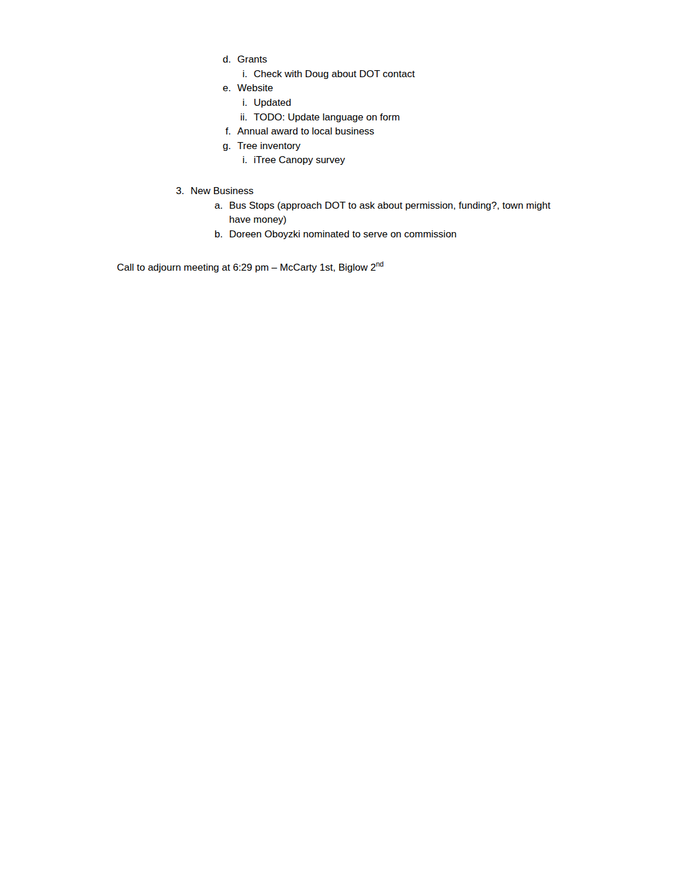Grants
Check with Doug about DOT contact
Website
Updated
TODO: Update language on form
Annual award to local business
Tree inventory
iTree Canopy survey
New Business
Bus Stops (approach DOT to ask about permission, funding?, town might have money)
Doreen Oboyzki nominated to serve on commission
Call to adjourn meeting at 6:29 pm – McCarty 1st, Biglow 2nd